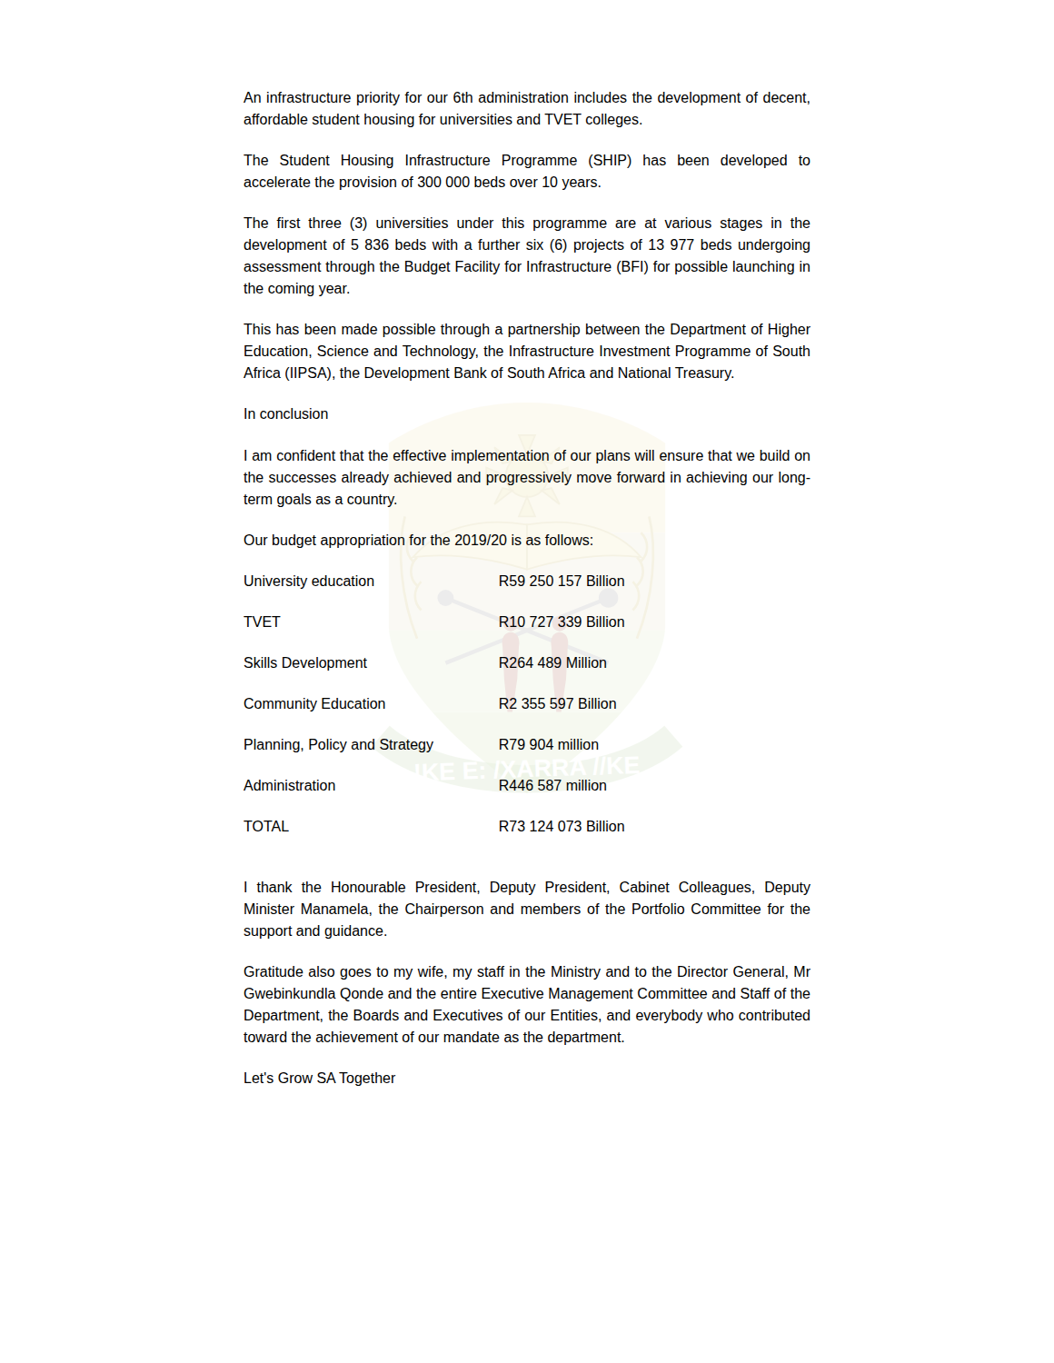!KE E: /XARRA //KE
An infrastructure priority for our 6th administration includes the development of decent, affordable student housing for universities and TVET colleges.
The Student Housing Infrastructure Programme (SHIP) has been developed to accelerate the provision of 300 000 beds over 10 years.
The first three (3) universities under this programme are at various stages in the development of 5 836 beds with a further six (6) projects of 13 977 beds undergoing assessment through the Budget Facility for Infrastructure (BFI) for possible launching in the coming year.
This has been made possible through a partnership between the Department of Higher Education, Science and Technology, the Infrastructure Investment Programme of South Africa (IIPSA), the Development Bank of South Africa and National Treasury.
In conclusion
I am confident that the effective implementation of our plans will ensure that we build on the successes already achieved and progressively move forward in achieving our long- term goals as a country.
Our budget appropriation for the 2019/20 is as follows:
| University education | R59 250 157 Billion |
| TVET | R10 727 339 Billion |
| Skills Development | R264 489 Million |
| Community Education | R2 355 597 Billion |
| Planning, Policy and Strategy | R79 904 million |
| Administration | R446 587 million |
| TOTAL | R73 124 073 Billion |
I thank the Honourable President, Deputy President, Cabinet Colleagues, Deputy Minister Manamela, the Chairperson and members of the Portfolio Committee for the support and guidance.
Gratitude also goes to my wife, my staff in the Ministry and to the Director General, Mr Gwebinkundla Qonde and the entire Executive Management Committee and Staff of the Department, the Boards and Executives of our Entities, and everybody who contributed toward the achievement of our mandate as the department.
Let's Grow SA Together